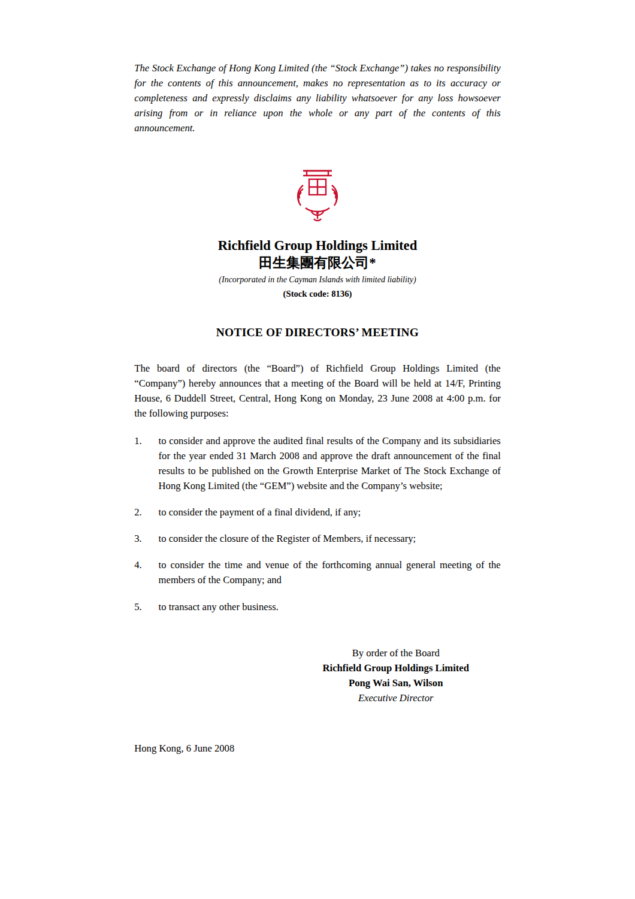The Stock Exchange of Hong Kong Limited (the “Stock Exchange”) takes no responsibility for the contents of this announcement, makes no representation as to its accuracy or completeness and expressly disclaims any liability whatsoever for any loss howsoever arising from or in reliance upon the whole or any part of the contents of this announcement.
Richfield Group Holdings Limited
田生集團有限公司*
(Incorporated in the Cayman Islands with limited liability)
(Stock code: 8136)
NOTICE OF DIRECTORS’ MEETING
The board of directors (the “Board”) of Richfield Group Holdings Limited (the “Company”) hereby announces that a meeting of the Board will be held at 14/F, Printing House, 6 Duddell Street, Central, Hong Kong on Monday, 23 June 2008 at 4:00 p.m. for the following purposes:
1. to consider and approve the audited final results of the Company and its subsidiaries for the year ended 31 March 2008 and approve the draft announcement of the final results to be published on the Growth Enterprise Market of The Stock Exchange of Hong Kong Limited (the “GEM”) website and the Company’s website;
2. to consider the payment of a final dividend, if any;
3. to consider the closure of the Register of Members, if necessary;
4. to consider the time and venue of the forthcoming annual general meeting of the members of the Company; and
5. to transact any other business.
By order of the Board
Richfield Group Holdings Limited
Pong Wai San, Wilson
Executive Director
Hong Kong, 6 June 2008